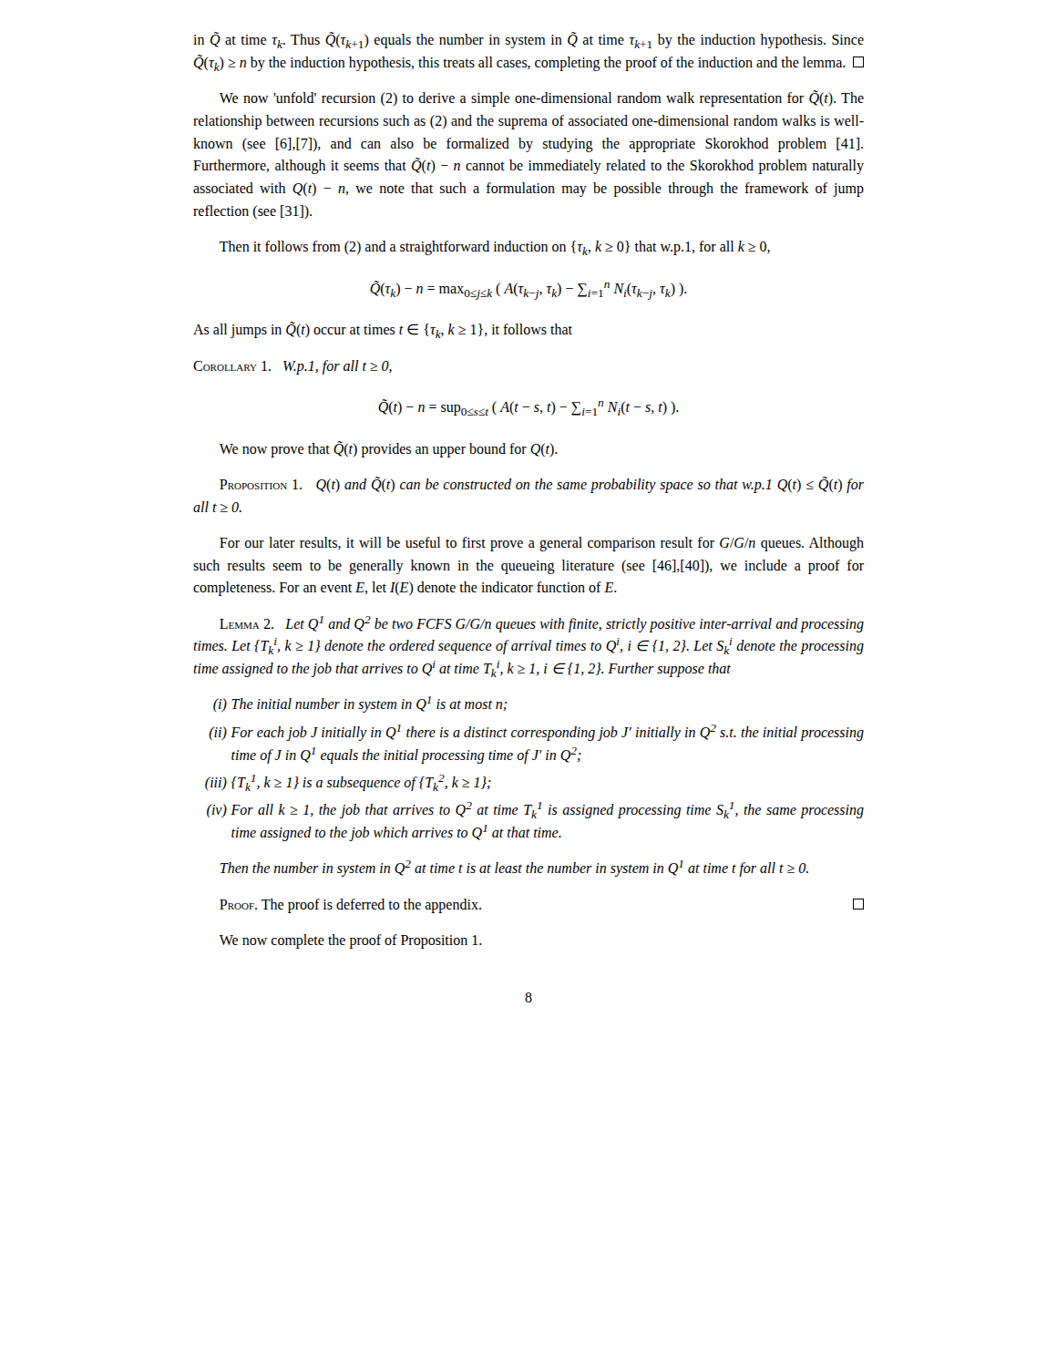in Q̃ at time τk. Thus Q̃(τk+1) equals the number in system in Q̃ at time τk+1 by the induction hypothesis. Since Q̃(τk) ≥ n by the induction hypothesis, this treats all cases, completing the proof of the induction and the lemma.
We now 'unfold' recursion (2) to derive a simple one-dimensional random walk representation for Q̃(t). The relationship between recursions such as (2) and the suprema of associated one-dimensional random walks is well-known (see [6],[7]), and can also be formalized by studying the appropriate Skorokhod problem [41]. Furthermore, although it seems that Q̃(t) − n cannot be immediately related to the Skorokhod problem naturally associated with Q(t) − n, we note that such a formulation may be possible through the framework of jump reflection (see [31]).
Then it follows from (2) and a straightforward induction on {τk, k ≥ 0} that w.p.1, for all k ≥ 0,
Q̃(τk) − n = max0≤j≤k ( A(τk−j, τk) − ∑i=1n Ni(τk−j, τk) ).
As all jumps in Q̃(t) occur at times t ∈ {τk, k ≥ 1}, it follows that
Corollary 1. W.p.1, for all t ≥ 0,
Q̃(t) − n = sup0≤s≤t ( A(t − s, t) − ∑i=1n Ni(t − s, t) ).
We now prove that Q̃(t) provides an upper bound for Q(t).
Proposition 1. Q(t) and Q̃(t) can be constructed on the same probability space so that w.p.1 Q(t) ≤ Q̃(t) for all t ≥ 0.
For our later results, it will be useful to first prove a general comparison result for G/G/n queues. Although such results seem to be generally known in the queueing literature (see [46],[40]), we include a proof for completeness. For an event E, let I(E) denote the indicator function of E.
Lemma 2. Let Q1 and Q2 be two FCFS G/G/n queues with finite, strictly positive inter-arrival and processing times. Let {Tki, k ≥ 1} denote the ordered sequence of arrival times to Qi, i ∈ {1, 2}. Let Ski denote the processing time assigned to the job that arrives to Qi at time Tki, k ≥ 1, i ∈ {1, 2}. Further suppose that
The initial number in system in Q1 is at most n;
For each job J initially in Q1 there is a distinct corresponding job J′ initially in Q2 s.t. the initial processing time of J in Q1 equals the initial processing time of J′ in Q2;
{Tk1, k ≥ 1} is a subsequence of {Tk2, k ≥ 1};
For all k ≥ 1, the job that arrives to Q2 at time Tk1 is assigned processing time Sk1, the same processing time assigned to the job which arrives to Q1 at that time.
Then the number in system in Q2 at time t is at least the number in system in Q1 at time t for all t ≥ 0.
Proof. The proof is deferred to the appendix.
We now complete the proof of Proposition 1.
8